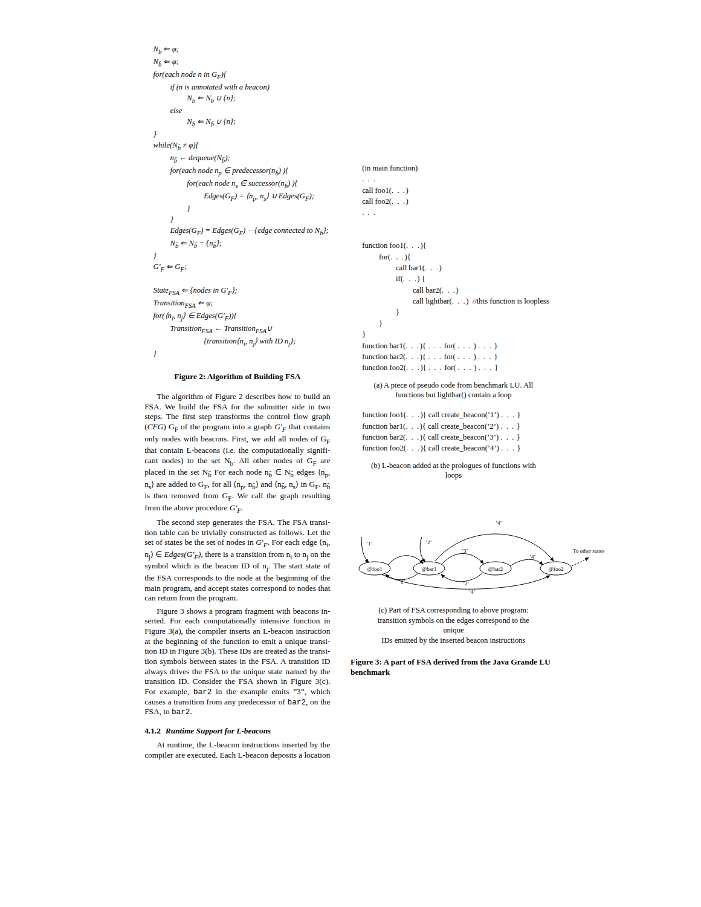Nb ⇐ φ;
Nb̄ ⇐ φ;
for(each node n in GF){
if (n is annotated with a beacon)
Nb ⇐ Nb ∪ {n};
else
Nb̄ ⇐ Nb̄ ∪ {n};
}
while(Nb̄ ≠ φ){
nb̄ ← dequeue(Nb̄);
for(each node np ∈ predecessor(nb̄) ){
for(each node ns ∈ successor(nb̄) ){
Edges(GF) = ⟨np, ns⟩ ∪ Edges(GF);
}
}
Edges(GF) = Edges(GF) − {edge connected to Nb̄};
Nb̄ ⇐ Nb̄ − {nb̄};
}
G′F ⇐ GF;
StateFSA ⇐ {nodes in G′F};
TransitionFSA ⇐ φ;
for(⟨ni, nj⟩ ∈ Edges(G′F)){
TransitionFSA ← TransitionFSA∪
{transition⟨ni, nj⟩ with ID nj};
}
Figure 2: Algorithm of Building FSA
The algorithm of Figure 2 describes how to build an FSA. We build the FSA for the submitter side in two steps. The first step transforms the control flow graph (CFG) GF of the program into a graph G′F that contains only nodes with beacons. First, we add all nodes of GF that contain L-beacons (i.e. the computationally significant nodes) to the set Nb. All other nodes of GF are placed in the set Nb̄ For each node nb̄ ∈ Nb̄ edges ⟨np, ns⟩ are added to GF, for all ⟨np, nb̄⟩ and ⟨nb̄, ns⟩ in GF. nb̄ is then removed from GF. We call the graph resulting from the above procedure G′F.
The second step generates the FSA. The FSA transition table can be trivially constructed as follows. Let the set of states be the set of nodes in G′F. For each edge ⟨ni, nj⟩ ∈ Edges(G′F), there is a transition from ni to nj on the symbol which is the beacon ID of nj. The start state of the FSA corresponds to the node at the beginning of the main program, and accept states correspond to nodes that can return from the program.
Figure 3 shows a program fragment with beacons inserted. For each computationally intensive function in Figure 3(a), the compiler inserts an L-beacon instruction at the beginning of the function to emit a unique transition ID in Figure 3(b). These IDs are treated as the transition symbols between states in the FSA. A transition ID always drives the FSA to the unique state named by the transition ID. Consider the FSA shown in Figure 3(c). For example, bar2 in the example emits ”3”, which causes a transition from any predecessor of bar2, on the FSA, to bar2.
4.1.2 Runtime Support for L-beacons
At runtime, the L-beacon instructions inserted by the compiler are executed. Each L-beacon deposits a location
(in main function)
. . .
call foo1(. . .)
call foo2(. . .)
. . .
function foo1(. . .){
for(. . .){
call bar1(. . .)
if(. . .) {
call bar2(. . .)
call lightbar(. . .) //this function is loopless
}
}
}
function bar1(. . .){ . . . for( . . . ) . . . }
function bar2(. . .){ . . . for( . . . ) . . . }
function foo2(. . .){ . . . for( . . . ) . . . }
(a) A piece of pseudo code from benchmark LU. All
functions but lightbar() contain a loop
function foo1(. . .){ call create_beacon(’1’) . . . }
function bar1(. . .){ call create_beacon(’2’) . . . }
function bar2(. . .){ call create_beacon(’3’) . . . }
function foo2(. . .){ call create_beacon(’4’) . . . }
(b) L-beacon added at the prologues of functions with
loops
@foo1 @bar1 @bar2 @foo2 ’1’ ’2’ ’2’ ’3’ ’2’ ’4’ ’4’ ’4’ To other states
(c) Part of FSA corresponding to above program:
transition symbols on the edges correspond to the unique
IDs emitted by the inserted beacon instructions
Figure 3: A part of FSA derived from the Java Grande LU benchmark